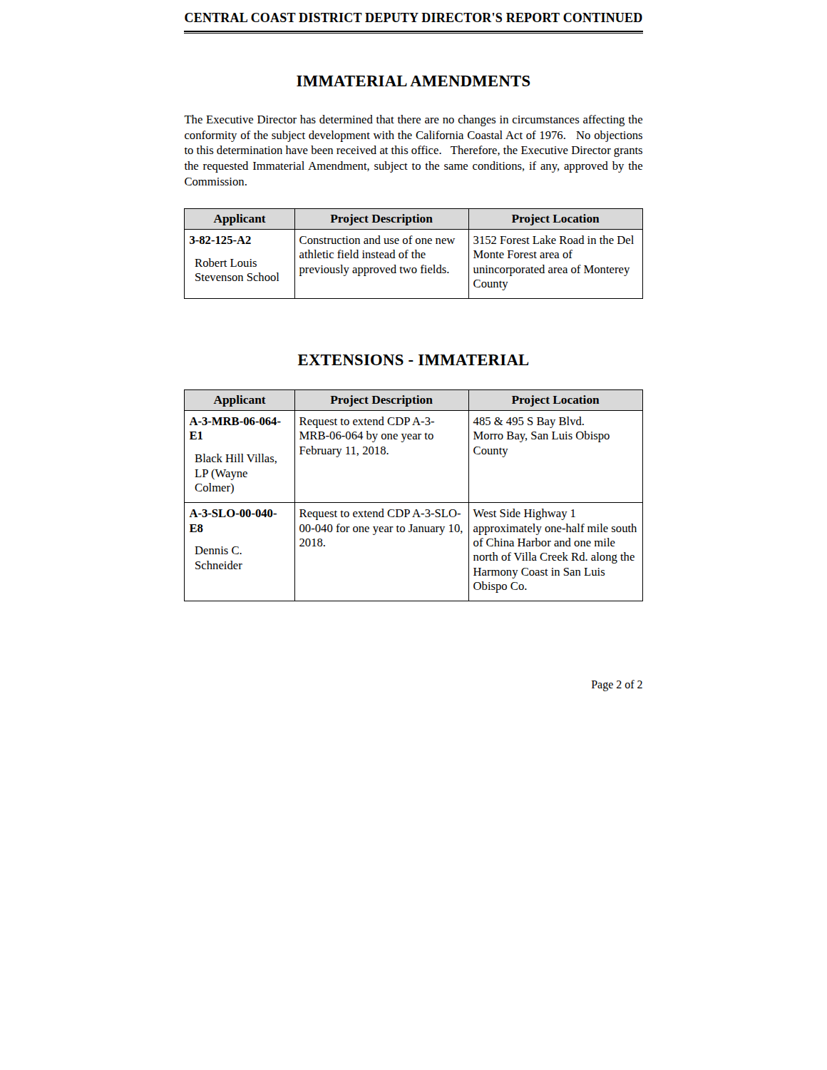CENTRAL COAST DISTRICT DEPUTY DIRECTOR'S REPORT CONTINUED
IMMATERIAL AMENDMENTS
The Executive Director has determined that there are no changes in circumstances affecting the conformity of the subject development with the California Coastal Act of 1976. No objections to this determination have been received at this office. Therefore, the Executive Director grants the requested Immaterial Amendment, subject to the same conditions, if any, approved by the Commission.
| Applicant | Project Description | Project Location |
| --- | --- | --- |
| 3-82-125-A2 Robert Louis Stevenson School | Construction and use of one new athletic field instead of the previously approved two fields. | 3152 Forest Lake Road in the Del Monte Forest area of unincorporated area of Monterey County |
EXTENSIONS - IMMATERIAL
| Applicant | Project Description | Project Location |
| --- | --- | --- |
| A-3-MRB-06-064-E1 Black Hill Villas, LP (Wayne Colmer) | Request to extend CDP A-3-MRB-06-064 by one year to February 11, 2018. | 485 & 495 S Bay Blvd. Morro Bay, San Luis Obispo County |
| A-3-SLO-00-040-E8 Dennis C. Schneider | Request to extend CDP A-3-SLO-00-040 for one year to January 10, 2018. | West Side Highway 1 approximately one-half mile south of China Harbor and one mile north of Villa Creek Rd. along the Harmony Coast in San Luis Obispo Co. |
Page 2 of 2